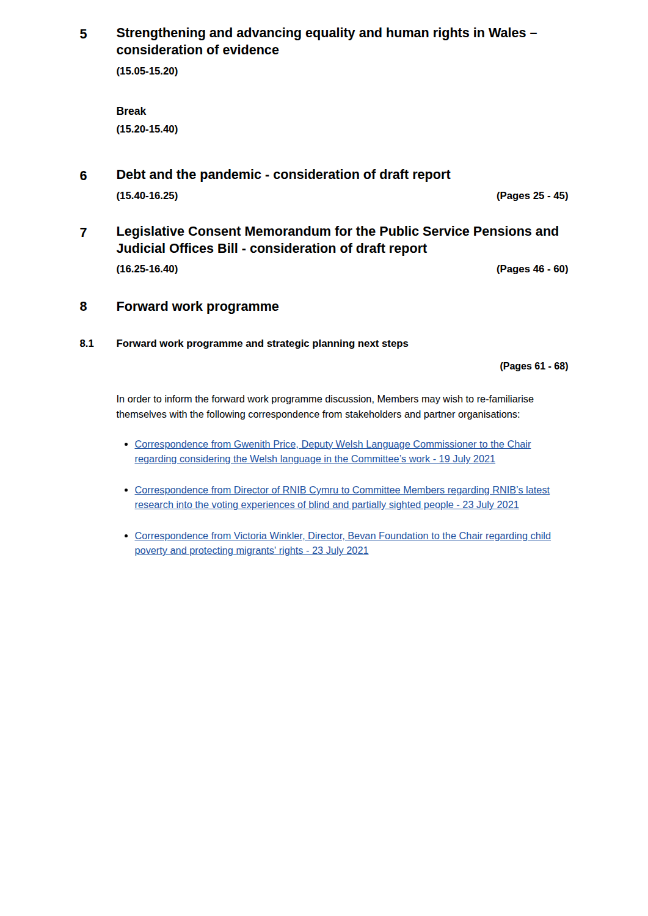5
Strengthening and advancing equality and human rights in Wales – consideration of evidence
(15.05-15.20)
Break
(15.20-15.40)
6
Debt and the pandemic - consideration of draft report
(15.40-16.25) (Pages 25 - 45)
7
Legislative Consent Memorandum for the Public Service Pensions and Judicial Offices Bill - consideration of draft report
(16.25-16.40) (Pages 46 - 60)
8
Forward work programme
8.1
Forward work programme and strategic planning next steps
(Pages 61 - 68)
In order to inform the forward work programme discussion, Members may wish to re-familiarise themselves with the following correspondence from stakeholders and partner organisations:
Correspondence from Gwenith Price, Deputy Welsh Language Commissioner to the Chair regarding considering the Welsh language in the Committee’s work - 19 July 2021
Correspondence from Director of RNIB Cymru to Committee Members regarding RNIB’s latest research into the voting experiences of blind and partially sighted people - 23 July 2021
Correspondence from Victoria Winkler, Director, Bevan Foundation to the Chair regarding child poverty and protecting migrants' rights - 23 July 2021